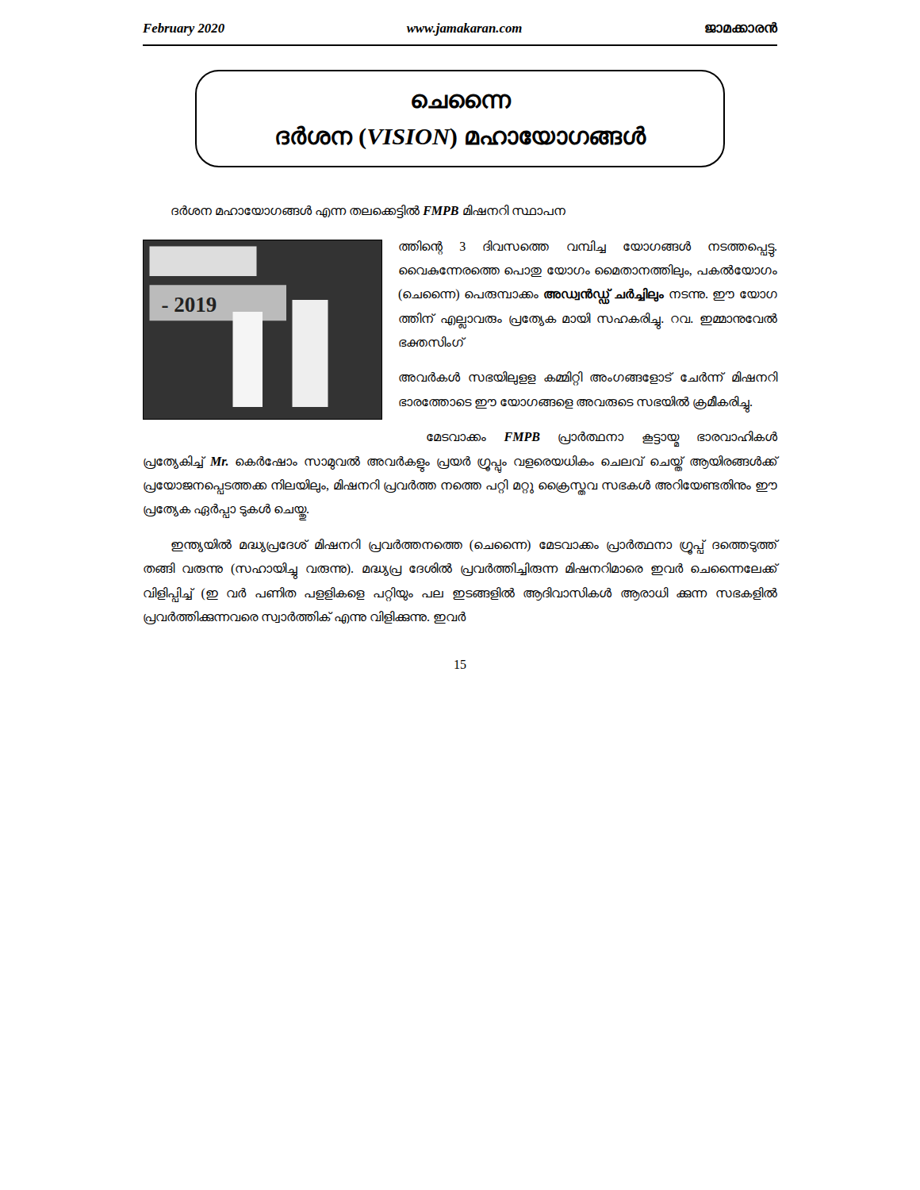February 2020 www.jamakaran.com ജാമക്കാരൻ
ചെന്നൈ
ദർശന (VISION) മഹായോഗങ്ങൾ
ദർശന മഹായോഗങ്ങൾ എന്ന തലക്കെട്ടിൽ FMPB മിഷനറി സ്ഥാപന
ത്തിന്റെ 3 ദിവസത്തെ വമ്പിച്ച യോഗങ്ങൾ നടത്തപ്പെട്ടു. വൈകുന്നേരത്തെ പൊതു യോഗം മൈതാനത്തിലും, പകൽയോഗം (ചെന്നൈ) പെരുമ്പാക്കം അഡ്വൻഡ്ഡ് ചർച്ചിലും നടന്നു. ഈ യോഗ ത്തിന് എല്ലാവരും പ്രത്യേക മായി സഹകരിച്ചു. റവ. ഇമ്മാനുവേൽ ഭക്തസിംഗ്
അവർകൾ സഭയിലുളള കമ്മിറ്റി അംഗങ്ങളോട് ചേർന്ന് മിഷനറി ഭാരത്തോടെ ഈ യോഗങ്ങളെ അവരുടെ സഭയിൽ ക്രമീകരിച്ചു.
മേടവാക്കം FMPB പ്രാർത്ഥനാ കൂട്ടായ്മ ഭാരവാഹികൾ പ്രത്യേകിച്ച് Mr. കെർഷോം സാമുവൽ അവർകളും പ്രയർ ഗ്രൂപ്പും വളരെയധികം ചെലവ് ചെയ്ത് ആയിരങ്ങൾക്ക് പ്രയോജനപ്പെടത്തക്ക നിലയിലും, മിഷനറി പ്രവർത്ത നത്തെ പറ്റി മറ്റു ക്രൈസ്തവ സഭകൾ അറിയേണ്ടതിനും ഈ പ്രത്യേക ഏർപ്പാ ടുകൾ ചെയ്തു.
ഇന്ത്യയിൽ മദ്ധ്യപ്രദേശ് മിഷനറി പ്രവർത്തനത്തെ (ചെന്നൈ) മേടവാക്കം പ്രാർത്ഥനാ ഗ്രൂപ്പ് ദത്തെടുത്ത് തങ്ങി വരുന്നു (സഹായിച്ചു വരുന്നു). മദ്ധ്യപ്ര ദേശിൽ പ്രവർത്തിച്ചിരുന്ന മിഷനറിമാരെ ഇവർ ചെന്നൈലേക്ക് വിളിപ്പിച്ച് (ഇ വർ പണിത പളളികളെ പറ്റിയും പല ഇടങ്ങളിൽ ആദിവാസികൾ ആരാധി ക്കുന്ന സഭകളിൽ പ്രവർത്തിക്കുന്നവരെ സ്വാർത്തിക് എന്നു വിളിക്കുന്നു. ഇവർ
15